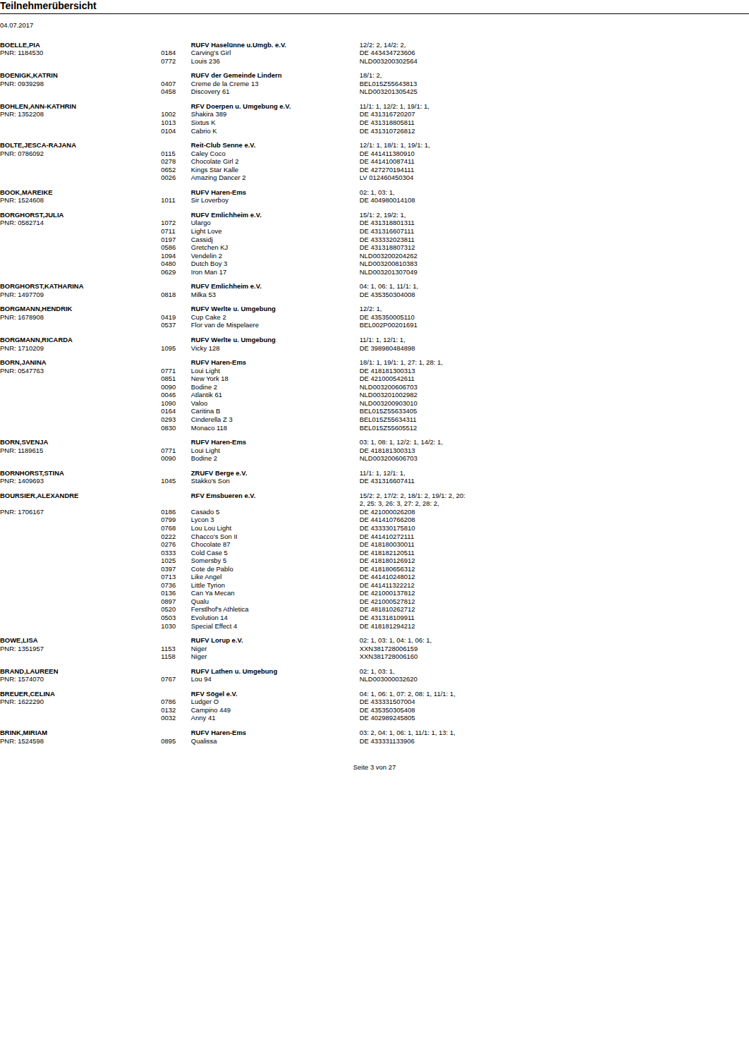Teilnehmerübersicht
04.07.2017
| BOELLE,PIA | | RUFV Haselünne u.Umgb. e.V. | 12/2: 2, 14/2: 2, |
| PNR: 1184530 | 0184 | Carving's Girl | DE 443434723606 |
| | 0772 | Louis 236 | NLD003200302564 |
| BOENIGK,KATRIN | | RUFV der Gemeinde Lindern | 18/1: 2, |
| PNR: 0939298 | 0407 | Creme de la Creme 13 | BEL015Z55643813 |
| | 0458 | Discovery 61 | NLD003201305425 |
| BOHLEN,ANN-KATHRIN | | RFV Doerpen u. Umgebung e.V. | 11/1: 1, 12/2: 1, 19/1: 1, |
| PNR: 1352208 | 1002 | Shakira 389 | DE 431316720207 |
| | 1013 | Sixtus K | DE 431318805811 |
| | 0104 | Cabrio K | DE 431310726812 |
| BOLTE,JESCA-RAJANA | | Reit-Club Senne e.V. | 12/1: 1, 18/1: 1, 19/1: 1, |
| PNR: 0786092 | 0115 | Caley Coco | DE 441411380910 |
| | 0278 | Chocolate Girl 2 | DE 441410087411 |
| | 0652 | Kings Star Kalle | DE 427270194111 |
| | 0026 | Amazing Dancer 2 | LV 012460450304 |
| BOOK,MAREIKE | | RUFV Haren-Ems | 02: 1, 03: 1, |
| PNR: 1524608 | 1011 | Sir Loverboy | DE 404980014108 |
| BORGHORST,JULIA | | RUFV Emlichheim e.V. | 15/1: 2, 19/2: 1, |
| PNR: 0582714 | 1072 | Ulargo | DE 431318801311 |
| | 0711 | Light Love | DE 431316607111 |
| | 0197 | Cassidj | DE 433332023811 |
| | 0586 | Gretchen KJ | DE 431318807312 |
| | 1094 | Vendelin 2 | NLD003200204262 |
| | 0480 | Dutch Boy 3 | NLD003200810383 |
| | 0629 | Iron Man 17 | NLD003201307049 |
| BORGHORST,KATHARINA | | RUFV Emlichheim e.V. | 04: 1, 06: 1, 11/1: 1, |
| PNR: 1497709 | 0818 | Milka 53 | DE 435350304008 |
| BORGMANN,HENDRIK | | RUFV Werlte u. Umgebung | 12/2: 1, |
| PNR: 1678908 | 0419 | Cup Cake 2 | DE 435350005110 |
| | 0537 | Flor van de Mispelaere | BEL002P00201691 |
| BORGMANN,RICARDA | | RUFV Werlte u. Umgebung | 11/1: 1, 12/1: 1, |
| PNR: 1710209 | 1095 | Vicky 128 | DE 398980484898 |
| BORN,JANINA | | RUFV Haren-Ems | 18/1: 1, 19/1: 1, 27: 1, 28: 1, |
| PNR: 0547763 | 0771 | Loui Light | DE 418181300313 |
| | 0851 | New York 18 | DE 421000542611 |
| | 0090 | Bodine 2 | NLD003200606703 |
| | 0046 | Atlantik 61 | NLD003201002982 |
| | 1090 | Valoo | NLD003200903010 |
| | 0164 | Caritina B | BEL015Z55633405 |
| | 0293 | Cinderella Z 3 | BEL015Z55634311 |
| | 0830 | Monaco 118 | BEL015Z55605512 |
| BORN,SVENJA | | RUFV Haren-Ems | 03: 1, 08: 1, 12/2: 1, 14/2: 1, |
| PNR: 1189615 | 0771 | Loui Light | DE 418181300313 |
| | 0090 | Bodine 2 | NLD003200606703 |
| BORNHORST,STINA | | ZRUFV Berge e.V. | 11/1: 1, 12/1: 1, |
| PNR: 1409693 | 1045 | Stakko's Son | DE 431316607411 |
| BOURSIER,ALEXANDRE | | RFV Emsbueren e.V. | 15/2: 2, 17/2: 2, 18/1: 2, 19/1: 2, 20: |
| | | | 2, 25: 3, 26: 3, 27: 2, 28: 2, |
| PNR: 1706167 | 0186 | Casado 5 | DE 421000026208 |
| | 0799 | Lycon 3 | DE 441410766208 |
| | 0768 | Lou Lou Light | DE 433330175810 |
| | 0222 | Chacco's Son II | DE 441410272111 |
| | 0276 | Chocolate 87 | DE 418180030011 |
| | 0333 | Cold Case 5 | DE 418182120511 |
| | 1025 | Somersby 5 | DE 418180126912 |
| | 0397 | Cote de Pablo | DE 418180656312 |
| | 0713 | Like Angel | DE 441410248012 |
| | 0736 | Little Tyrion | DE 441411322212 |
| | 0136 | Can Ya Mecan | DE 421000137812 |
| | 0897 | Qualu | DE 421000527812 |
| | 0520 | Ferstlhof's Athletica | DE 481810262712 |
| | 0503 | Evolution 14 | DE 431318109911 |
| | 1030 | Special Effect 4 | DE 418181294212 |
| BOWE,LISA | | RUFV Lorup e.V. | 02: 1, 03: 1, 04: 1, 06: 1, |
| PNR: 1351957 | 1153 | Niger | XXN381728006159 |
| | 1158 | Niger | XXN381728006160 |
| BRAND,LAUREEN | | RUFV Lathen u. Umgebung | 02: 1, 03: 1, |
| PNR: 1574070 | 0767 | Lou 94 | NLD003000032620 |
| BREUER,CELINA | | RFV Sögel e.V. | 04: 1, 06: 1, 07: 2, 08: 1, 11/1: 1, |
| PNR: 1622290 | 0786 | Ludger O | DE 433331507004 |
| | 0132 | Campino 449 | DE 435350305408 |
| | 0032 | Anny 41 | DE 402989245805 |
| BRINK,MIRIAM | | RUFV Haren-Ems | 03: 2, 04: 1, 06: 1, 11/1: 1, 13: 1, |
| PNR: 1524598 | 0895 | Qualissa | DE 433331133906 |
Seite 3 von 27